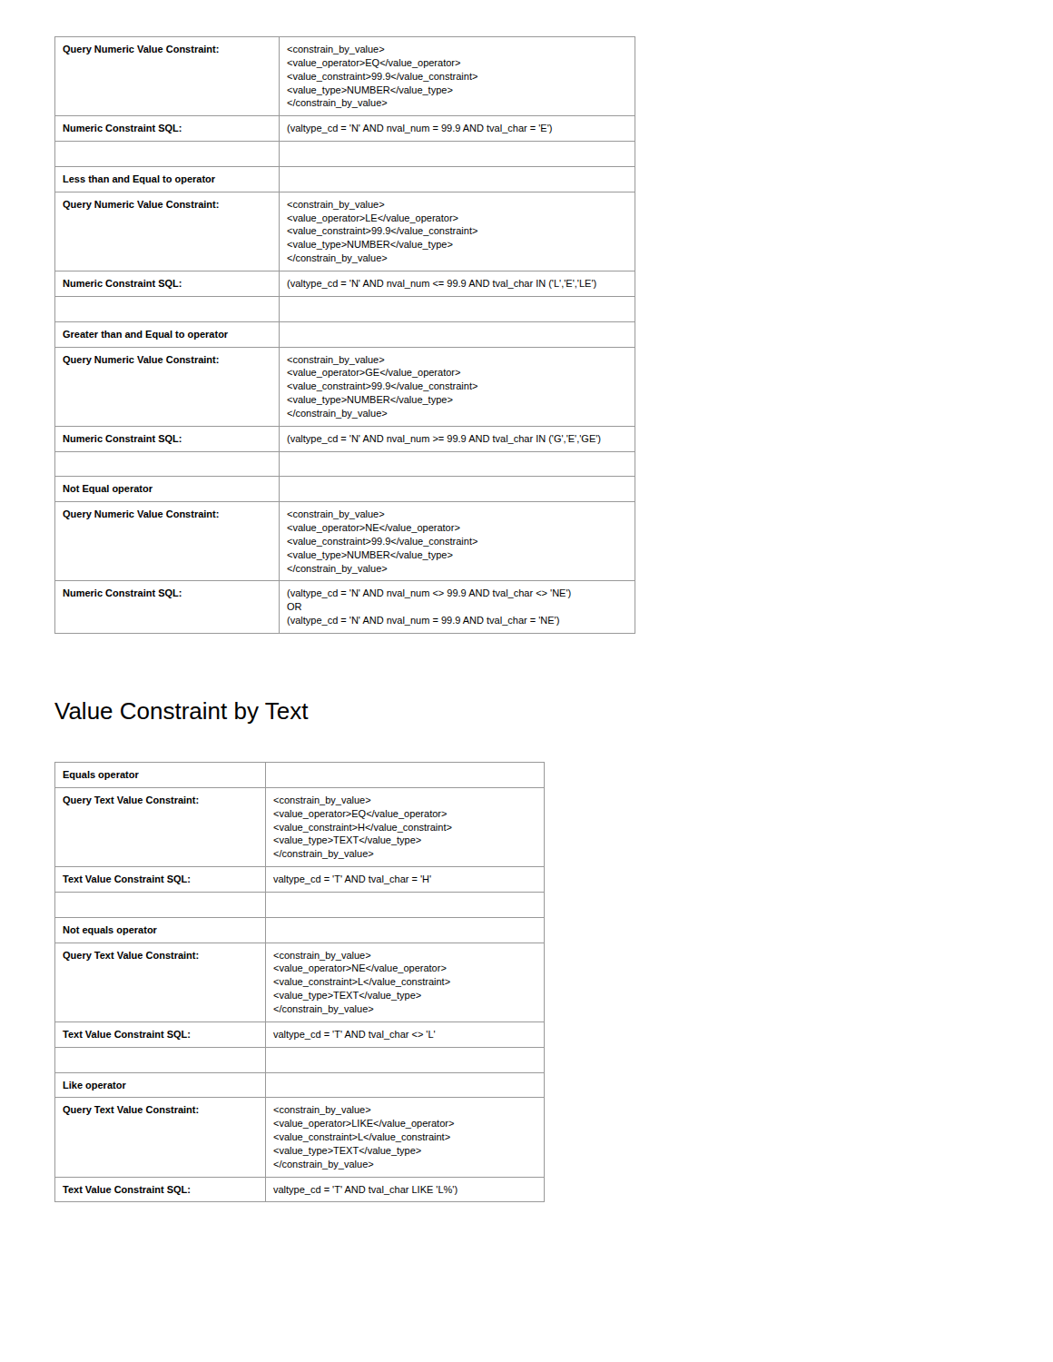| Query Numeric Value Constraint: | <constrain_by_value> <value_operator>EQ</value_operator> <value_constraint>99.9</value_constraint> <value_type>NUMBER</value_type> </constrain_by_value> |
| Numeric Constraint SQL: | (valtype_cd = 'N' AND nval_num = 99.9 AND tval_char = 'E') |
| Less than and Equal to operator | |
| Query Numeric Value Constraint: | <constrain_by_value> <value_operator>LE</value_operator> <value_constraint>99.9</value_constraint> <value_type>NUMBER</value_type> </constrain_by_value> |
| Numeric Constraint SQL: | (valtype_cd = 'N' AND nval_num <= 99.9 AND tval_char IN ('L','E','LE') |
| Greater than and Equal to operator | |
| Query Numeric Value Constraint: | <constrain_by_value> <value_operator>GE</value_operator> <value_constraint>99.9</value_constraint> <value_type>NUMBER</value_type> </constrain_by_value> |
| Numeric Constraint SQL: | (valtype_cd = 'N' AND nval_num >= 99.9 AND tval_char IN ('G','E','GE') |
| Not Equal operator | |
| Query Numeric Value Constraint: | <constrain_by_value> <value_operator>NE</value_operator> <value_constraint>99.9</value_constraint> <value_type>NUMBER</value_type> </constrain_by_value> |
| Numeric Constraint SQL: | (valtype_cd = 'N' AND nval_num <> 99.9 AND tval_char <> 'NE') OR (valtype_cd = 'N' AND nval_num = 99.9 AND tval_char = 'NE') |
Value Constraint by Text
| Equals operator | |
| Query Text Value Constraint: | <constrain_by_value> <value_operator>EQ</value_operator> <value_constraint>H</value_constraint> <value_type>TEXT</value_type> </constrain_by_value> |
| Text Value Constraint SQL: | valtype_cd = 'T' AND tval_char = 'H' |
| Not equals operator | |
| Query Text Value Constraint: | <constrain_by_value> <value_operator>NE</value_operator> <value_constraint>L</value_constraint> <value_type>TEXT</value_type> </constrain_by_value> |
| Text Value Constraint SQL: | valtype_cd = 'T' AND tval_char <> 'L' |
| Like operator | |
| Query Text Value Constraint: | <constrain_by_value> <value_operator>LIKE</value_operator> <value_constraint>L</value_constraint> <value_type>TEXT</value_type> </constrain_by_value> |
| Text Value Constraint SQL: | valtype_cd = 'T' AND tval_char LIKE 'L%') |